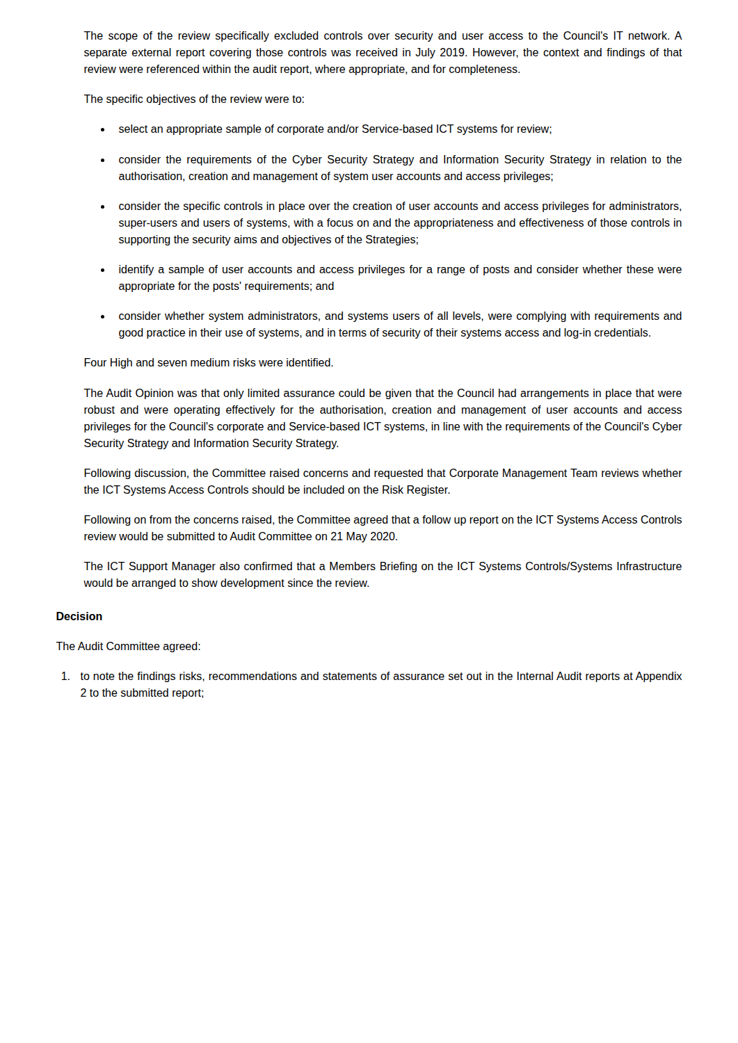The scope of the review specifically excluded controls over security and user access to the Council's IT network. A separate external report covering those controls was received in July 2019. However, the context and findings of that review were referenced within the audit report, where appropriate, and for completeness.
The specific objectives of the review were to:
select an appropriate sample of corporate and/or Service-based ICT systems for review;
consider the requirements of the Cyber Security Strategy and Information Security Strategy in relation to the authorisation, creation and management of system user accounts and access privileges;
consider the specific controls in place over the creation of user accounts and access privileges for administrators, super-users and users of systems, with a focus on and the appropriateness and effectiveness of those controls in supporting the security aims and objectives of the Strategies;
identify a sample of user accounts and access privileges for a range of posts and consider whether these were appropriate for the posts' requirements; and
consider whether system administrators, and systems users of all levels, were complying with requirements and good practice in their use of systems, and in terms of security of their systems access and log-in credentials.
Four High and seven medium risks were identified.
The Audit Opinion was that only limited assurance could be given that the Council had arrangements in place that were robust and were operating effectively for the authorisation, creation and management of user accounts and access privileges for the Council's corporate and Service-based ICT systems, in line with the requirements of the Council's Cyber Security Strategy and Information Security Strategy.
Following discussion, the Committee raised concerns and requested that Corporate Management Team reviews whether the ICT Systems Access Controls should be included on the Risk Register.
Following on from the concerns raised, the Committee agreed that a follow up report on the ICT Systems Access Controls review would be submitted to Audit Committee on 21 May 2020.
The ICT Support Manager also confirmed that a Members Briefing on the ICT Systems Controls/Systems Infrastructure would be arranged to show development since the review.
Decision
The Audit Committee agreed:
to note the findings risks, recommendations and statements of assurance set out in the Internal Audit reports at Appendix 2 to the submitted report;